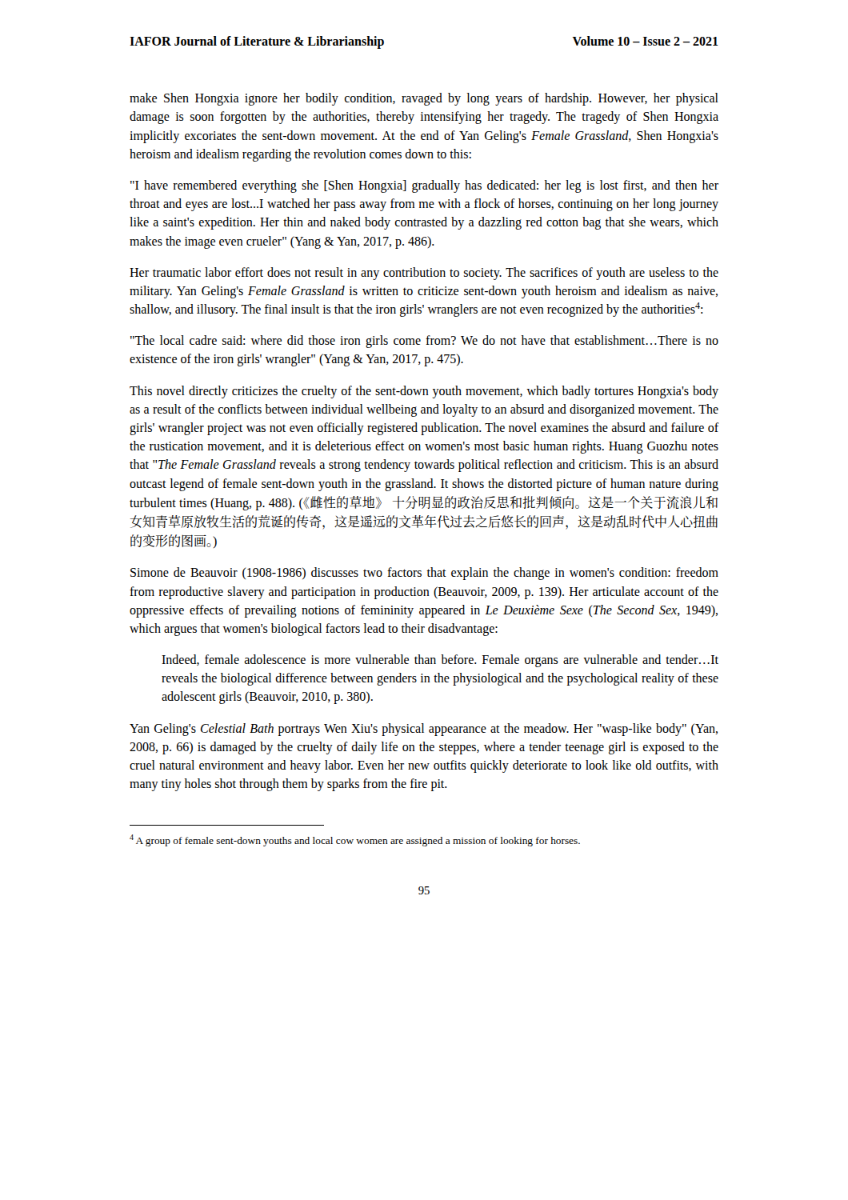IAFOR Journal of Literature & Librarianship Volume 10 – Issue 2 – 2021
make Shen Hongxia ignore her bodily condition, ravaged by long years of hardship. However, her physical damage is soon forgotten by the authorities, thereby intensifying her tragedy. The tragedy of Shen Hongxia implicitly excoriates the sent-down movement. At the end of Yan Geling's Female Grassland, Shen Hongxia's heroism and idealism regarding the revolution comes down to this:
"I have remembered everything she [Shen Hongxia] gradually has dedicated: her leg is lost first, and then her throat and eyes are lost...I watched her pass away from me with a flock of horses, continuing on her long journey like a saint's expedition. Her thin and naked body contrasted by a dazzling red cotton bag that she wears, which makes the image even crueler" (Yang & Yan, 2017, p. 486).
Her traumatic labor effort does not result in any contribution to society. The sacrifices of youth are useless to the military. Yan Geling's Female Grassland is written to criticize sent-down youth heroism and idealism as naive, shallow, and illusory. The final insult is that the iron girls' wranglers are not even recognized by the authorities4:
"The local cadre said: where did those iron girls come from? We do not have that establishment…There is no existence of the iron girls' wrangler" (Yang & Yan, 2017, p. 475).
This novel directly criticizes the cruelty of the sent-down youth movement, which badly tortures Hongxia's body as a result of the conflicts between individual wellbeing and loyalty to an absurd and disorganized movement. The girls' wrangler project was not even officially registered publication. The novel examines the absurd and failure of the rustication movement, and it is deleterious effect on women's most basic human rights. Huang Guozhu notes that "The Female Grassland reveals a strong tendency towards political reflection and criticism. This is an absurd outcast legend of female sent-down youth in the grassland. It shows the distorted picture of human nature during turbulent times (Huang, p. 488). (《雌性的草地》 十分明显的政治反思和批判倾向。这是一个关于流浪儿和女知青草原放牧生活的荒诞的传奇，这是遥远的文革年代过去之后悠长的回声，这是动乱时代中人心扭曲的变形的图画。)
Simone de Beauvoir (1908-1986) discusses two factors that explain the change in women's condition: freedom from reproductive slavery and participation in production (Beauvoir, 2009, p. 139). Her articulate account of the oppressive effects of prevailing notions of femininity appeared in Le Deuxième Sexe (The Second Sex, 1949), which argues that women's biological factors lead to their disadvantage:
Indeed, female adolescence is more vulnerable than before. Female organs are vulnerable and tender…It reveals the biological difference between genders in the physiological and the psychological reality of these adolescent girls (Beauvoir, 2010, p. 380).
Yan Geling's Celestial Bath portrays Wen Xiu's physical appearance at the meadow. Her "wasp-like body" (Yan, 2008, p. 66) is damaged by the cruelty of daily life on the steppes, where a tender teenage girl is exposed to the cruel natural environment and heavy labor. Even her new outfits quickly deteriorate to look like old outfits, with many tiny holes shot through them by sparks from the fire pit.
4 A group of female sent-down youths and local cow women are assigned a mission of looking for horses.
95